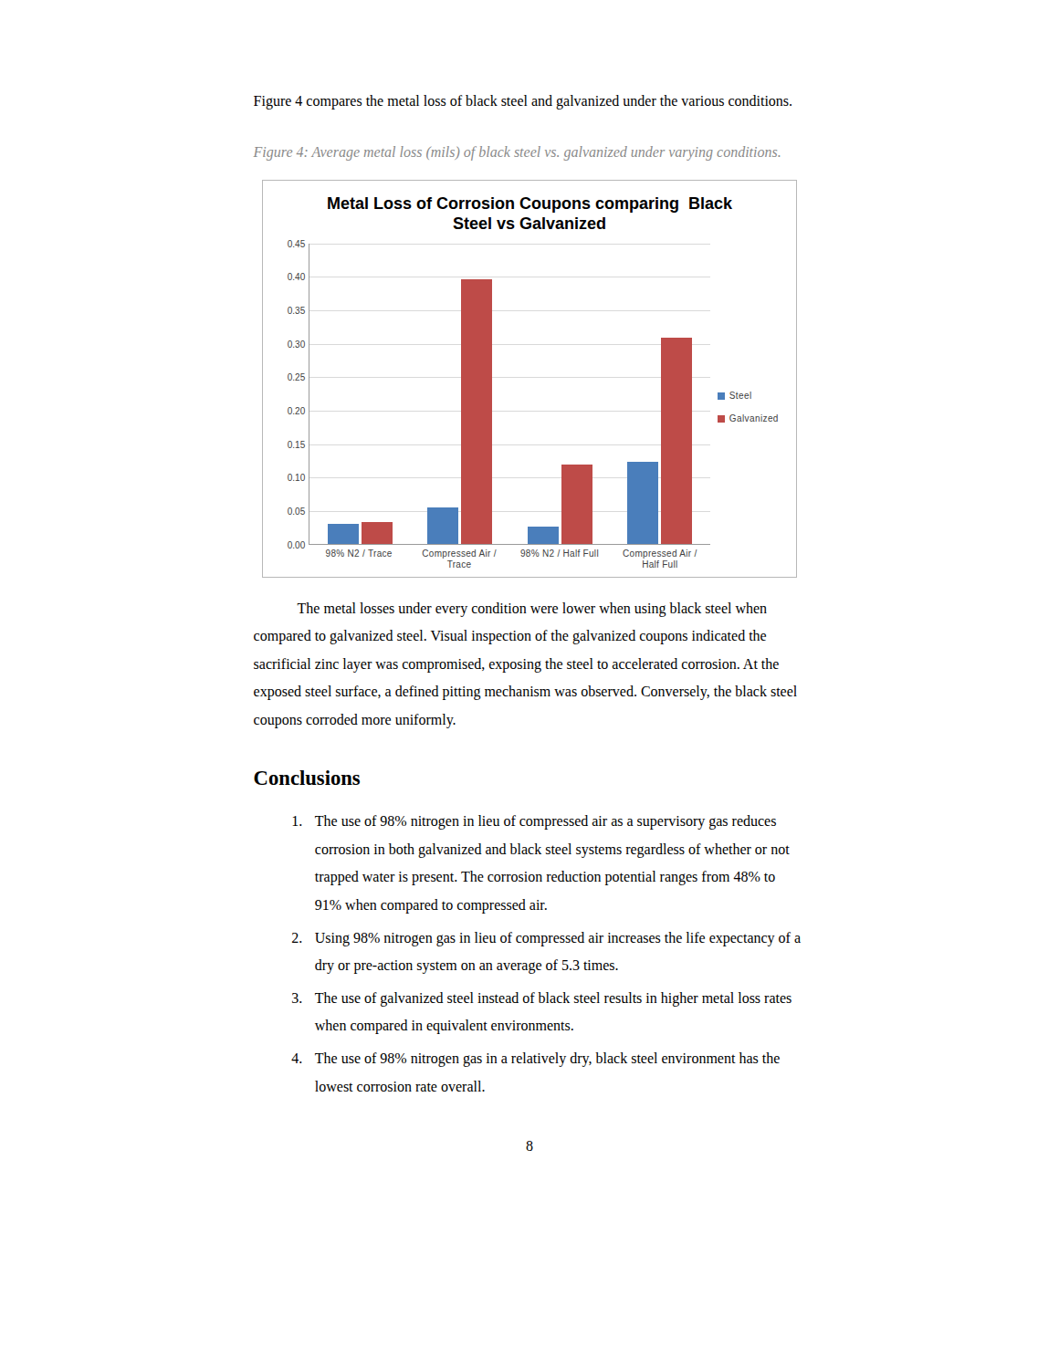Figure 4 compares the metal loss of black steel and galvanized under the various conditions.
Figure 4: Average metal loss (mils) of black steel vs. galvanized under varying conditions.
Metal Loss of Corrosion Coupons comparing Black
Steel vs Galvanized
0.45
0.40
0.35
0.30
0.25
0.20
0.15
0.10
0.05
0.00
98% N2 / Trace Compressed Air / Trace 98% N2 / Half Full Compressed Air / Half Full
Steel
Galvanized
The metal losses under every condition were lower when using black steel when compared to galvanized steel. Visual inspection of the galvanized coupons indicated the sacrificial zinc layer was compromised, exposing the steel to accelerated corrosion. At the exposed steel surface, a defined pitting mechanism was observed. Conversely, the black steel coupons corroded more uniformly.
Conclusions
The use of 98% nitrogen in lieu of compressed air as a supervisory gas reduces corrosion in both galvanized and black steel systems regardless of whether or not trapped water is present. The corrosion reduction potential ranges from 48% to 91% when compared to compressed air.
Using 98% nitrogen gas in lieu of compressed air increases the life expectancy of a dry or pre-action system on an average of 5.3 times.
The use of galvanized steel instead of black steel results in higher metal loss rates when compared in equivalent environments.
The use of 98% nitrogen gas in a relatively dry, black steel environment has the lowest corrosion rate overall.
8